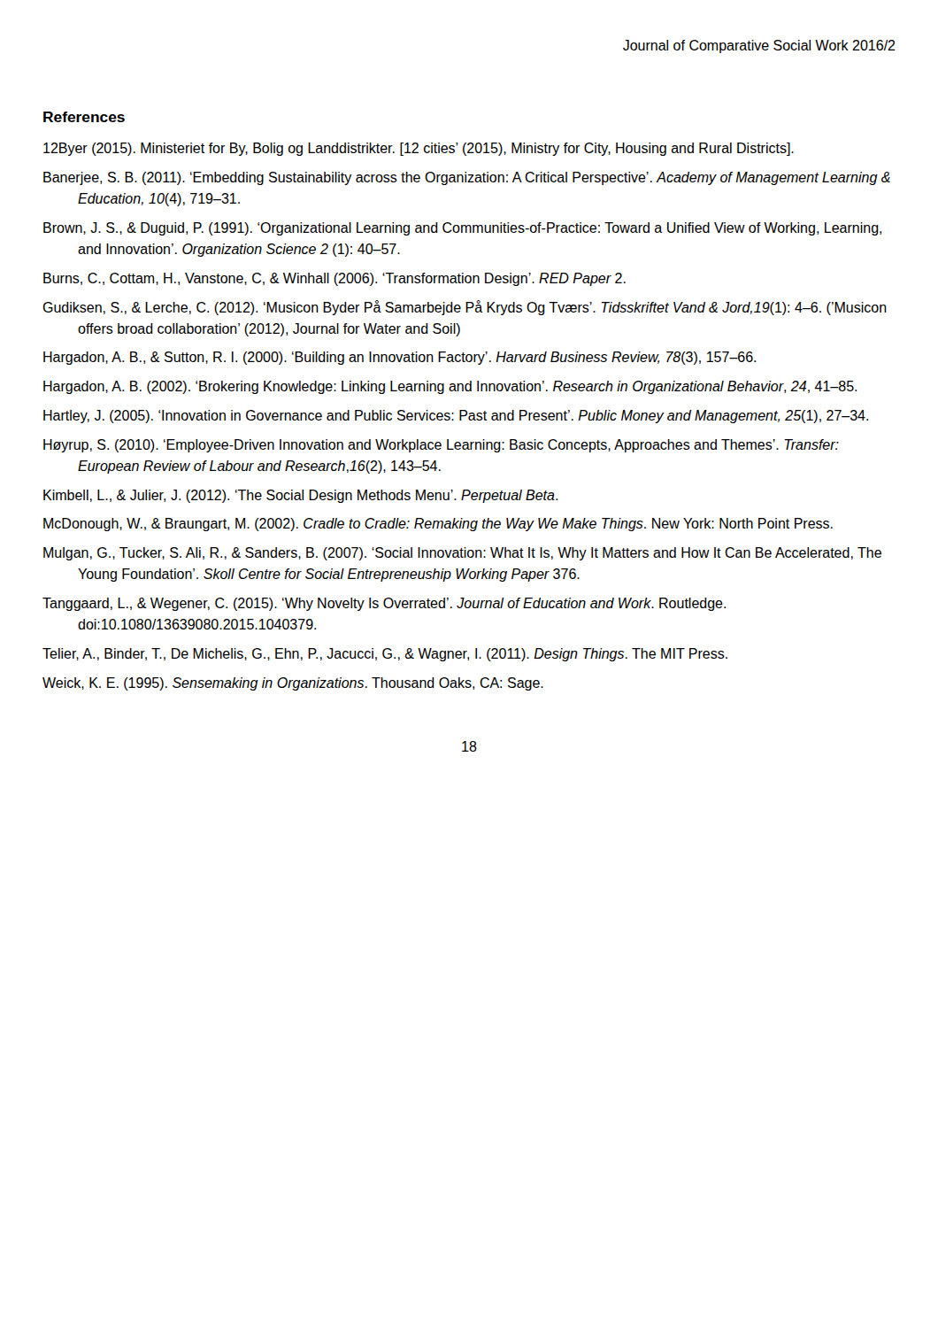Journal of Comparative Social Work 2016/2
References
12Byer (2015). Ministeriet for By, Bolig og Landdistrikter. [12 cities’ (2015), Ministry for City, Housing and Rural Districts].
Banerjee, S. B. (2011). ‘Embedding Sustainability across the Organization: A Critical Perspective’. Academy of Management Learning & Education, 10(4), 719–31.
Brown, J. S., & Duguid, P. (1991). ‘Organizational Learning and Communities-of-Practice: Toward a Unified View of Working, Learning, and Innovation’. Organization Science 2 (1): 40–57.
Burns, C., Cottam, H., Vanstone, C, & Winhall (2006). ‘Transformation Design’. RED Paper 2.
Gudiksen, S., & Lerche, C. (2012). ‘Musicon Byder På Samarbejde På Kryds Og Tværs’. Tidsskriftet Vand & Jord,19(1): 4–6. (’Musicon offers broad collaboration’ (2012), Journal for Water and Soil)
Hargadon, A. B., & Sutton, R. I. (2000). ‘Building an Innovation Factory’. Harvard Business Review, 78(3), 157–66.
Hargadon, A. B. (2002). ‘Brokering Knowledge: Linking Learning and Innovation’. Research in Organizational Behavior, 24, 41–85.
Hartley, J. (2005). ‘Innovation in Governance and Public Services: Past and Present’. Public Money and Management, 25(1), 27–34.
Høyrup, S. (2010). ‘Employee-Driven Innovation and Workplace Learning: Basic Concepts, Approaches and Themes’. Transfer: European Review of Labour and Research,16(2), 143–54.
Kimbell, L., & Julier, J. (2012). ‘The Social Design Methods Menu’. Perpetual Beta.
McDonough, W., & Braungart, M. (2002). Cradle to Cradle: Remaking the Way We Make Things. New York: North Point Press.
Mulgan, G., Tucker, S. Ali, R., & Sanders, B. (2007). ‘Social Innovation: What It Is, Why It Matters and How It Can Be Accelerated, The Young Foundation’. Skoll Centre for Social Entrepreneuship Working Paper 376.
Tanggaard, L., & Wegener, C. (2015). ‘Why Novelty Is Overrated’. Journal of Education and Work. Routledge. doi:10.1080/13639080.2015.1040379.
Telier, A., Binder, T., De Michelis, G., Ehn, P., Jacucci, G., & Wagner, I. (2011). Design Things. The MIT Press.
Weick, K. E. (1995). Sensemaking in Organizations. Thousand Oaks, CA: Sage.
18